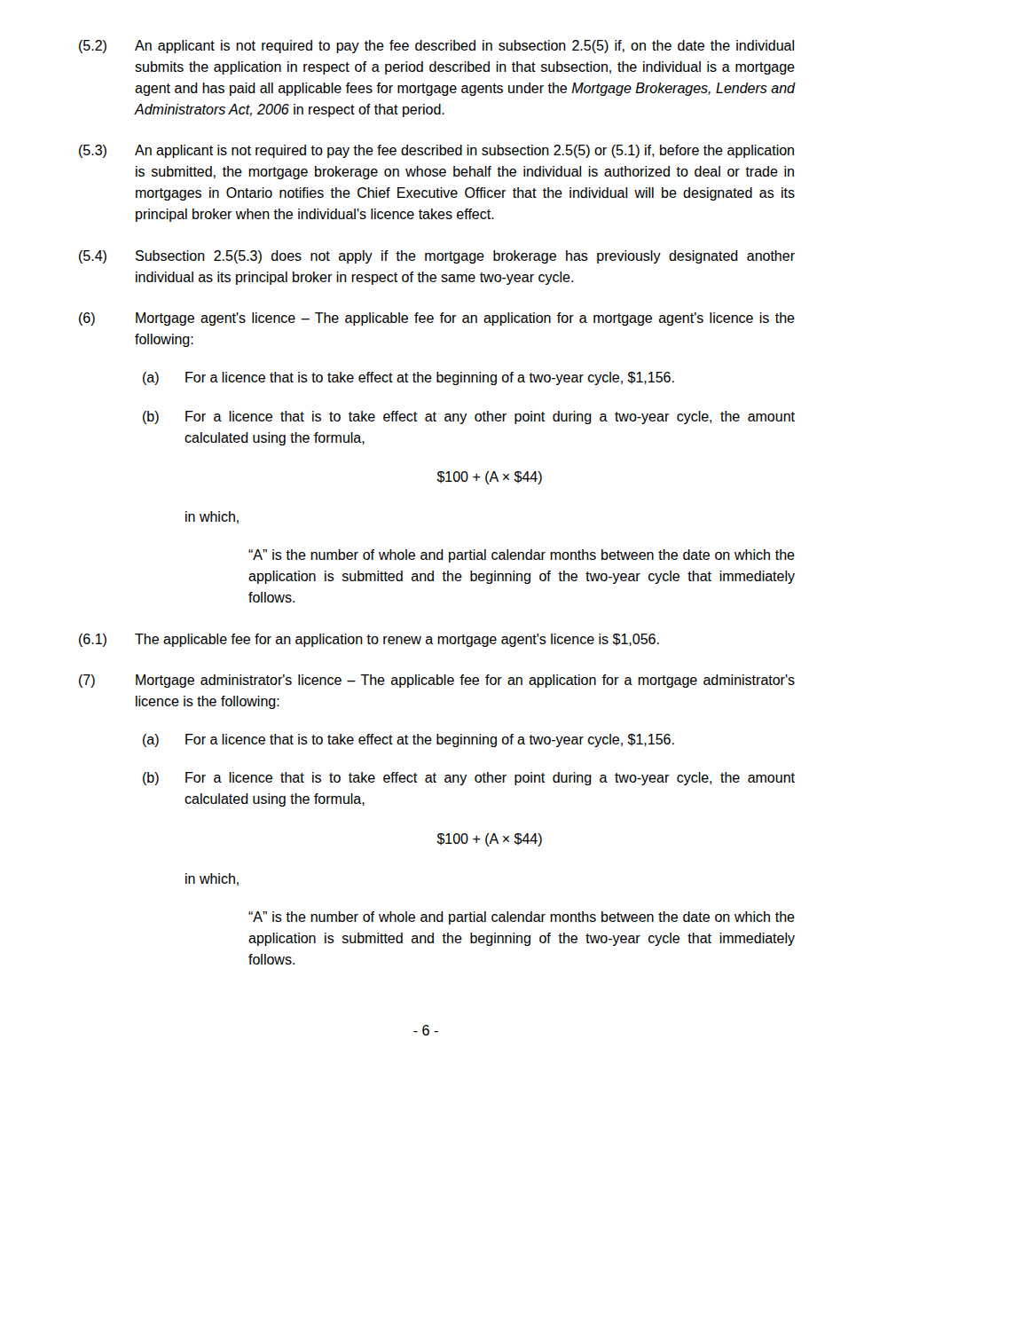(5.2)
An applicant is not required to pay the fee described in subsection 2.5(5) if, on the date the individual submits the application in respect of a period described in that subsection, the individual is a mortgage agent and has paid all applicable fees for mortgage agents under the Mortgage Brokerages, Lenders and Administrators Act, 2006 in respect of that period.
(5.3)
An applicant is not required to pay the fee described in subsection 2.5(5) or (5.1) if, before the application is submitted, the mortgage brokerage on whose behalf the individual is authorized to deal or trade in mortgages in Ontario notifies the Chief Executive Officer that the individual will be designated as its principal broker when the individual's licence takes effect.
(5.4)
Subsection 2.5(5.3) does not apply if the mortgage brokerage has previously designated another individual as its principal broker in respect of the same two-year cycle.
(6)
Mortgage agent's licence – The applicable fee for an application for a mortgage agent's licence is the following:
(a)
For a licence that is to take effect at the beginning of a two-year cycle, $1,156.
(b)
For a licence that is to take effect at any other point during a two-year cycle, the amount calculated using the formula,
$100 + (A × $44)
in which,
“A” is the number of whole and partial calendar months between the date on which the application is submitted and the beginning of the two-year cycle that immediately follows.
(6.1)
The applicable fee for an application to renew a mortgage agent's licence is $1,056.
(7)
Mortgage administrator's licence – The applicable fee for an application for a mortgage administrator's licence is the following:
(a)
For a licence that is to take effect at the beginning of a two-year cycle, $1,156.
(b)
For a licence that is to take effect at any other point during a two-year cycle, the amount calculated using the formula,
$100 + (A × $44)
in which,
“A” is the number of whole and partial calendar months between the date on which the application is submitted and the beginning of the two-year cycle that immediately follows.
- 6 -